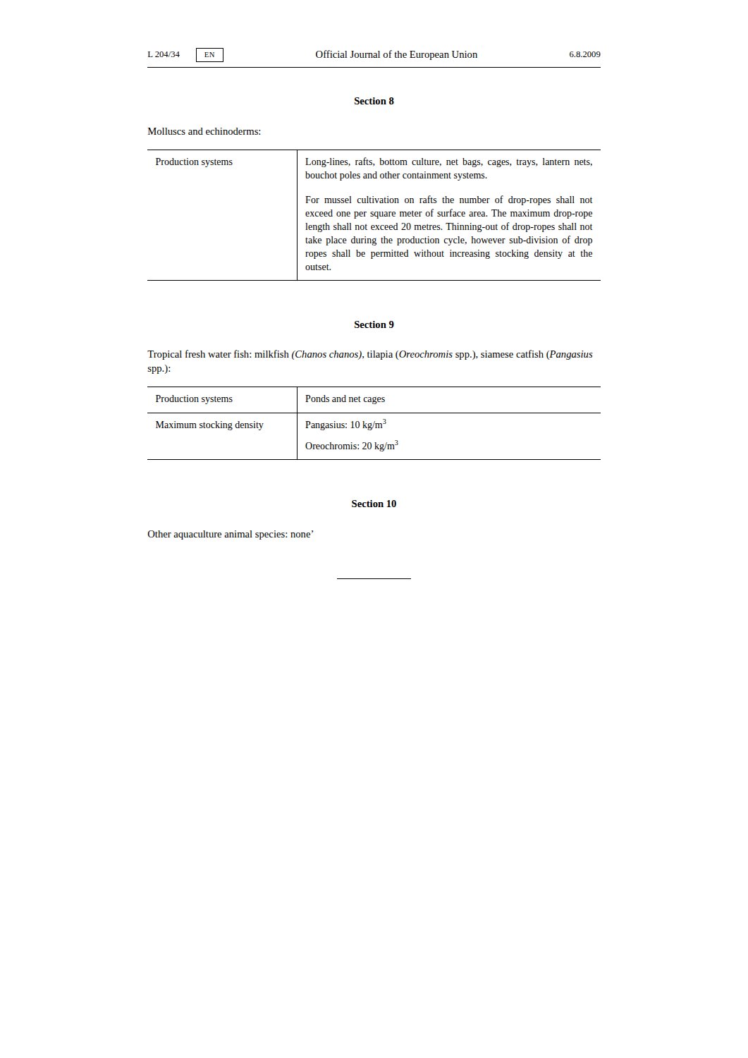L 204/34EN
Official Journal of the European Union
6.8.2009
Section 8
Molluscs and echinoderms:
| Production systems | Long-lines, rafts, bottom culture, net bags, cages, trays, lantern nets, bouchot poles and other containment systems. |
| | For mussel cultivation on rafts the number of drop-ropes shall not exceed one per square meter of surface area. The maximum drop-rope length shall not exceed 20 metres. Thinning-out of drop-ropes shall not take place during the production cycle, however sub-division of drop ropes shall be permitted without increasing stocking density at the outset. |
Section 9
Tropical fresh water fish: milkfish (Chanos chanos), tilapia (Oreochromis spp.), siamese catfish (Pangasius spp.):
| Production systems | Ponds and net cages |
| Maximum stocking density | Pangasius: 10 kg/m 3 Oreochromis: 20 kg/m 3 |
Section 10
Other aquaculture animal species: none’